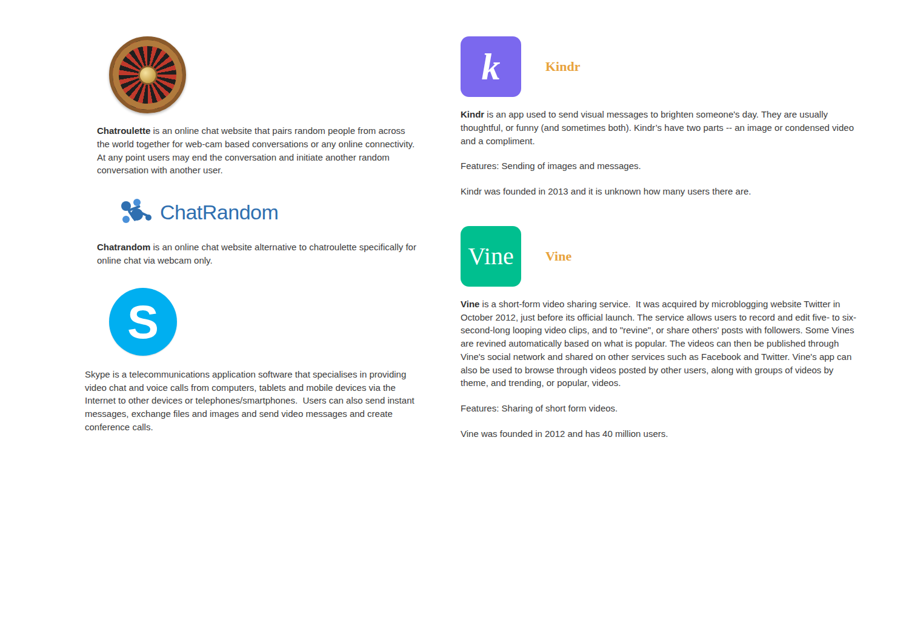Chatroulette is an online chat website that pairs random people from across the world together for web-cam based conversations or any online connectivity. At any point users may end the conversation and initiate another random conversation with another user.
ChatRandom
Chatrandom is an online chat website alternative to chatroulette specifically for online chat via webcam only.
Skype is a telecommunications application software that specialises in providing video chat and voice calls from computers, tablets and mobile devices via the Internet to other devices or telephones/smartphones. Users can also send instant messages, exchange files and images and send video messages and create conference calls.
Kindr
Kindr is an app used to send visual messages to brighten someone's day. They are usually thoughtful, or funny (and sometimes both). Kindr’s have two parts -- an image or condensed video and a compliment.
Features: Sending of images and messages.
Kindr was founded in 2013 and it is unknown how many users there are.
Vine
Vine is a short-form video sharing service. It was acquired by microblogging website Twitter in October 2012, just before its official launch. The service allows users to record and edit five- to six-second-long looping video clips, and to "revine", or share others' posts with followers. Some Vines are revined automatically based on what is popular. The videos can then be published through Vine's social network and shared on other services such as Facebook and Twitter. Vine's app can also be used to browse through videos posted by other users, along with groups of videos by theme, and trending, or popular, videos.
Features: Sharing of short form videos.
Vine was founded in 2012 and has 40 million users.